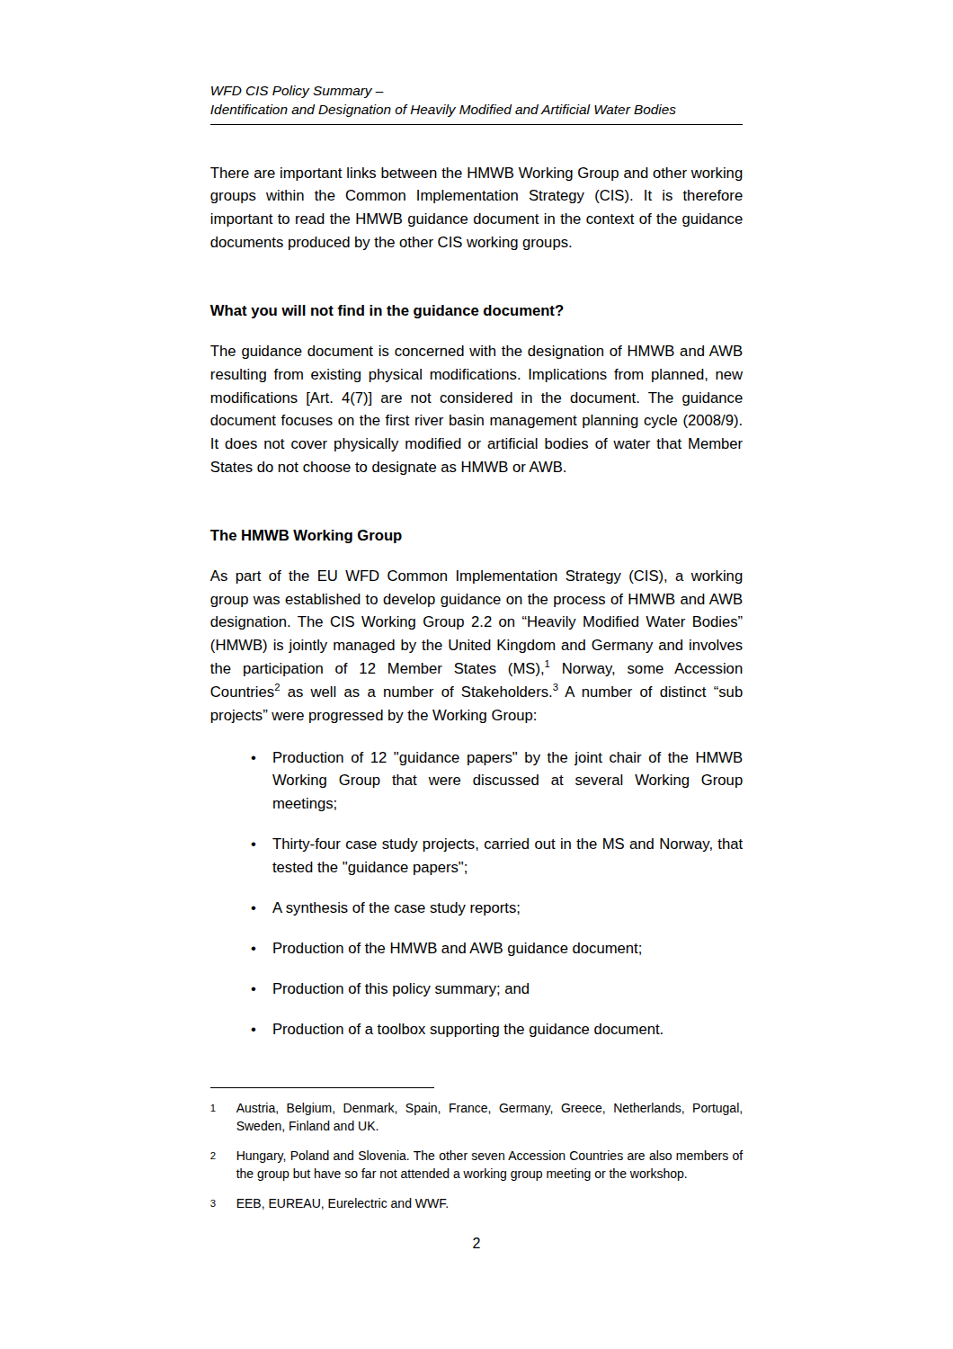WFD CIS Policy Summary –
Identification and Designation of Heavily Modified and Artificial Water Bodies
There are important links between the HMWB Working Group and other working groups within the Common Implementation Strategy (CIS). It is therefore important to read the HMWB guidance document in the context of the guidance documents produced by the other CIS working groups.
What you will not find in the guidance document?
The guidance document is concerned with the designation of HMWB and AWB resulting from existing physical modifications. Implications from planned, new modifications [Art. 4(7)] are not considered in the document. The guidance document focuses on the first river basin management planning cycle (2008/9). It does not cover physically modified or artificial bodies of water that Member States do not choose to designate as HMWB or AWB.
The HMWB Working Group
As part of the EU WFD Common Implementation Strategy (CIS), a working group was established to develop guidance on the process of HMWB and AWB designation. The CIS Working Group 2.2 on “Heavily Modified Water Bodies” (HMWB) is jointly managed by the United Kingdom and Germany and involves the participation of 12 Member States (MS),1 Norway, some Accession Countries2 as well as a number of Stakeholders.3 A number of distinct “sub projects” were progressed by the Working Group:
Production of 12 "guidance papers" by the joint chair of the HMWB Working Group that were discussed at several Working Group meetings;
Thirty-four case study projects, carried out in the MS and Norway, that tested the "guidance papers";
A synthesis of the case study reports;
Production of the HMWB and AWB guidance document;
Production of this policy summary; and
Production of a toolbox supporting the guidance document.
1
Austria, Belgium, Denmark, Spain, France, Germany, Greece, Netherlands, Portugal, Sweden, Finland and UK.
2
Hungary, Poland and Slovenia. The other seven Accession Countries are also members of the group but have so far not attended a working group meeting or the workshop.
3
EEB, EUREAU, Eurelectric and WWF.
2